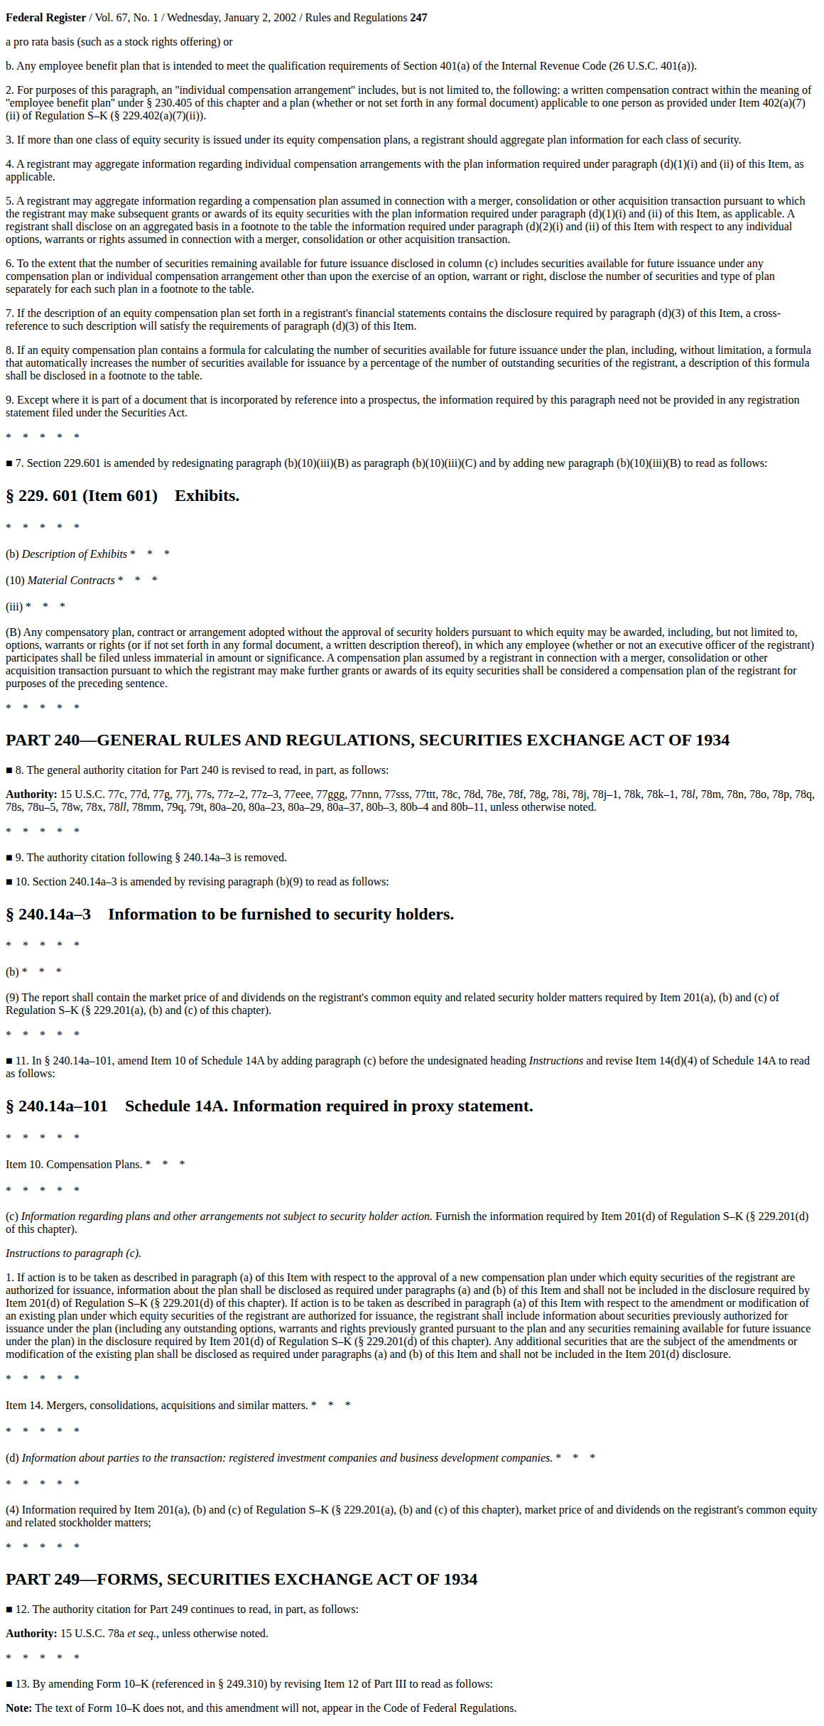Federal Register / Vol. 67, No. 1 / Wednesday, January 2, 2002 / Rules and Regulations 247
a pro rata basis (such as a stock rights offering) or
b. Any employee benefit plan that is intended to meet the qualification requirements of Section 401(a) of the Internal Revenue Code (26 U.S.C. 401(a)).
2. For purposes of this paragraph, an ''individual compensation arrangement'' includes, but is not limited to, the following: a written compensation contract within the meaning of ''employee benefit plan'' under § 230.405 of this chapter and a plan (whether or not set forth in any formal document) applicable to one person as provided under Item 402(a)(7)(ii) of Regulation S–K (§ 229.402(a)(7)(ii)).
3. If more than one class of equity security is issued under its equity compensation plans, a registrant should aggregate plan information for each class of security.
4. A registrant may aggregate information regarding individual compensation arrangements with the plan information required under paragraph (d)(1)(i) and (ii) of this Item, as applicable.
5. A registrant may aggregate information regarding a compensation plan assumed in connection with a merger, consolidation or other acquisition transaction pursuant to which the registrant may make subsequent grants or awards of its equity securities with the plan information required under paragraph (d)(1)(i) and (ii) of this Item, as applicable. A registrant shall disclose on an aggregated basis in a footnote to the table the information required under paragraph (d)(2)(i) and (ii) of this Item with respect to any individual options, warrants or rights assumed in connection with a merger, consolidation or other acquisition transaction.
6. To the extent that the number of securities remaining available for future issuance disclosed in column (c) includes securities available for future issuance under any compensation plan or individual compensation arrangement other than upon the exercise of an option, warrant or right, disclose the number of securities and type of plan separately for each such plan in a footnote to the table.
7. If the description of an equity compensation plan set forth in a registrant's financial statements contains the disclosure required by paragraph (d)(3) of this Item, a cross-reference to such description will satisfy the requirements of paragraph (d)(3) of this Item.
8. If an equity compensation plan contains a formula for calculating the number of securities available for future issuance under the plan, including, without limitation, a formula that automatically increases the number of securities available for issuance by a percentage of the number of outstanding securities of the registrant, a description of this formula shall be disclosed in a footnote to the table.
9. Except where it is part of a document that is incorporated by reference into a prospectus, the information required by this paragraph need not be provided in any registration statement filed under the Securities Act.
*　*　*　*　*
■ 7. Section 229.601 is amended by redesignating paragraph (b)(10)(iii)(B) as paragraph (b)(10)(iii)(C) and by adding new paragraph (b)(10)(iii)(B) to read as follows:
§ 229. 601 (Item 601)　Exhibits.
*　*　*　*　*
(b) Description of Exhibits *　*　*
(10) Material Contracts *　*　*
(iii) *　*　*
(B) Any compensatory plan, contract or arrangement adopted without the approval of security holders pursuant to which equity may be awarded, including, but not limited to, options, warrants or rights (or if not set forth in any formal document, a written description thereof), in which any employee (whether or not an executive officer of the registrant) participates shall be filed unless immaterial in amount or significance. A compensation plan assumed by a registrant in connection with a merger, consolidation or other acquisition transaction pursuant to which the registrant may make further grants or awards of its equity securities shall be considered a compensation plan of the registrant for purposes of the preceding sentence.
*　*　*　*　*
PART 240—GENERAL RULES AND REGULATIONS, SECURITIES EXCHANGE ACT OF 1934
■ 8. The general authority citation for Part 240 is revised to read, in part, as follows:
Authority: 15 U.S.C. 77c, 77d, 77g, 77j, 77s, 77z–2, 77z–3, 77eee, 77ggg, 77nnn, 77sss, 77ttt, 78c, 78d, 78e, 78f, 78g, 78i, 78j, 78j–1, 78k, 78k–1, 78l, 78m, 78n, 78o, 78p, 78q, 78s, 78u–5, 78w, 78x, 78ll, 78mm, 79q, 79t, 80a–20, 80a–23, 80a–29, 80a–37, 80b–3, 80b–4 and 80b–11, unless otherwise noted.
*　*　*　*　*
■ 9. The authority citation following § 240.14a–3 is removed.
■ 10. Section 240.14a–3 is amended by revising paragraph (b)(9) to read as follows:
§ 240.14a–3　Information to be furnished to security holders.
*　*　*　*　*
(b) *　*　*
(9) The report shall contain the market price of and dividends on the registrant's common equity and related security holder matters required by Item 201(a), (b) and (c) of Regulation S–K (§ 229.201(a), (b) and (c) of this chapter).
*　*　*　*　*
■ 11. In § 240.14a–101, amend Item 10 of Schedule 14A by adding paragraph (c) before the undesignated heading Instructions and revise Item 14(d)(4) of Schedule 14A to read as follows:
§ 240.14a–101　Schedule 14A. Information required in proxy statement.
*　*　*　*　*
Item 10. Compensation Plans. *　*　*
*　*　*　*　*
(c) Information regarding plans and other arrangements not subject to security holder action. Furnish the information required by Item 201(d) of Regulation S–K (§ 229.201(d) of this chapter).
Instructions to paragraph (c).
1. If action is to be taken as described in paragraph (a) of this Item with respect to the approval of a new compensation plan under which equity securities of the registrant are authorized for issuance, information about the plan shall be disclosed as required under paragraphs (a) and (b) of this Item and shall not be included in the disclosure required by Item 201(d) of Regulation S–K (§ 229.201(d) of this chapter). If action is to be taken as described in paragraph (a) of this Item with respect to the amendment or modification of an existing plan under which equity securities of the registrant are authorized for issuance, the registrant shall include information about securities previously authorized for issuance under the plan (including any outstanding options, warrants and rights previously granted pursuant to the plan and any securities remaining available for future issuance under the plan) in the disclosure required by Item 201(d) of Regulation S–K (§ 229.201(d) of this chapter). Any additional securities that are the subject of the amendments or modification of the existing plan shall be disclosed as required under paragraphs (a) and (b) of this Item and shall not be included in the Item 201(d) disclosure.
*　*　*　*　*
Item 14. Mergers, consolidations, acquisitions and similar matters. *　*　*
*　*　*　*　*
(d) Information about parties to the transaction: registered investment companies and business development companies. *　*　*
*　*　*　*　*
(4) Information required by Item 201(a), (b) and (c) of Regulation S–K (§ 229.201(a), (b) and (c) of this chapter), market price of and dividends on the registrant's common equity and related stockholder matters;
*　*　*　*　*
PART 249—FORMS, SECURITIES EXCHANGE ACT OF 1934
■ 12. The authority citation for Part 249 continues to read, in part, as follows:
Authority: 15 U.S.C. 78a et seq., unless otherwise noted.
*　*　*　*　*
■ 13. By amending Form 10–K (referenced in § 249.310) by revising Item 12 of Part III to read as follows:
Note: The text of Form 10–K does not, and this amendment will not, appear in the Code of Federal Regulations.